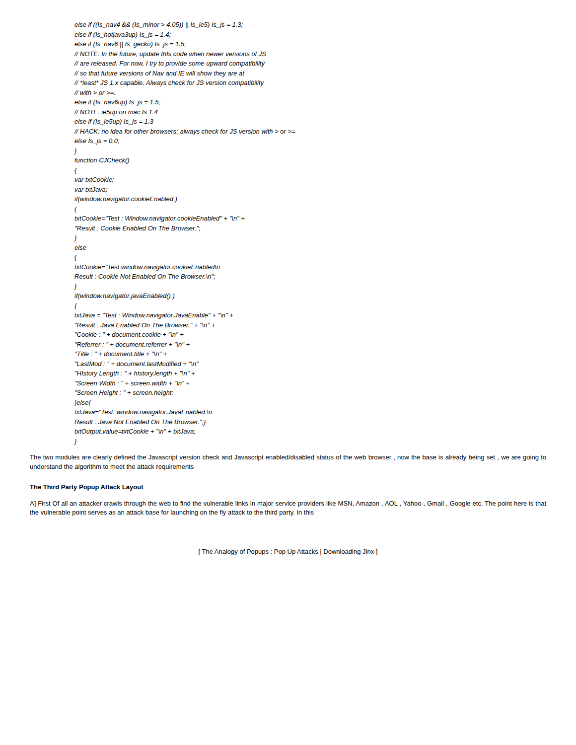else if ((Is_nav4 && (Is_minor > 4.05)) || Is_ie5) Is_js = 1.3; else if (Is_hotjava3up) Is_js = 1.4; else if (Is_nav6 || Is_gecko) Is_js = 1.5; // NOTE: In the future, update thIs code when newer versions of JS // are released. For now, I try to provide some upward compatibility // so that future versions of Nav and IE will show they are at // *least* JS 1.x capable. Always check for JS version compatibility // with > or >=. else if (Is_nav6up) Is_js = 1.5; // NOTE: ie5up on mac Is 1.4 else if (Is_ie5up) Is_js = 1.3 // HACK: no idea for other browsers; always check for JS version with > or >= else Is_js = 0.0; } function CJCheck() { var txtCookie; var txtJava; if(window.navigator.cookieEnabled ) { txtCookie="Test : Window.navigator.cookieEnabled" + "\n" + "Result : Cookie Enabled On The Browser."; } else { txtCookie="Test:window.navigator.cookieEnabled\n Result : Cookie Not Enabled On The Browser.\n"; } if(window.navigator.javaEnabled() ) { txtJava = "Test : Window.navigator.JavaEnable" + "\n" + "Result : Java Enabled On The Browser." + "\n" + "Cookie : " + document.cookie + "\n" + "Referrer : " + document.referrer + "\n" + "Title : " + document.title + "\n" + "LastMod : " + document.lastModified + "\n" "HIstory Length : " + hIstory.length + "\n" + "Screen Width : " + screen.width + "\n" + "Screen Height : " + screen.height; }else{ txtJava="Test: window.navigator.JavaEnabled \n Result : Java Not Enabled On The Browser.";} txtOutput.value=txtCookie + "\n" + txtJava; }
The two modules are clearly defined the Javascript version check and Javascript enabled/disabled status of the web browser , now the base is already being set , we are going to understand the algorithm to meet the attack requirements
The Third Party Popup Attack Layout
A] First Of all an attacker crawls through the web to find the vulnerable links in major service providers like MSN, Amazon , AOL , Yahoo , Gmail , Google etc. The point here is that the vulnerable point serves as an attack base for launching on the fly attack to the third party. In this
[ The Analogy of Popups : Pop Up Attacks | Downloading Jinx ]